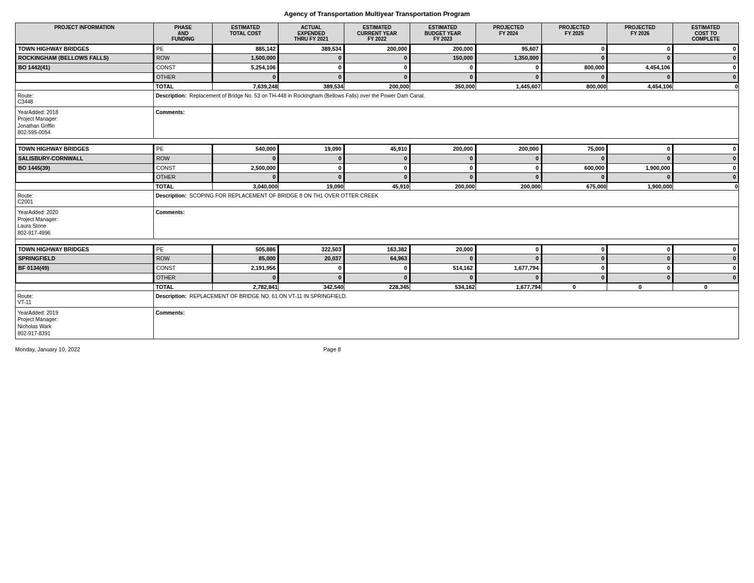Agency of Transportation Multiyear Transportation Program
| PROJECT INFORMATION | PHASE AND FUNDING | ESTIMATED TOTAL COST | ACTUAL EXPENDED THRU FY 2021 | ESTIMATED CURRENT YEAR FY 2022 | ESTIMATED BUDGET YEAR FY 2023 | PROJECTED FY 2024 | PROJECTED FY 2025 | PROJECTED FY 2026 | ESTIMATED COST TO COMPLETE |
| --- | --- | --- | --- | --- | --- | --- | --- | --- | --- |
| / TOWN HIGHWAY BRIDGES / / ROCKINGHAM (BELLOWS FALLS) / / BO 1442(41) / | / PE / / ROW / / CONST / / OTHER / | / 885,142 / / 1,500,000 / / 5,254,106 / / 0 / | / 389,534 / / 0 / / 0 / / 0 / | / 200,000 / / 0 / / 0 / / 0 / | / 200,000 / / 150,000 / / 0 / / 0 / | / 95,607 / / 1,350,000 / / 0 / / 0 / | / 0 / / 0 / / 800,000 / / 0 / | / 0 / / 0 / / 4,454,106 / / 0 / | / 0 / / 0 / / 0 / / 0 / |
| | TOTAL | 7,639,248 | 389,534 | 200,000 | 350,000 | 1,445,607 | 800,000 | 4,454,106 | 0 |
| Route: C3448 | Description: Replacement of Bridge No. 53 on TH-448 in Rockingham (Bellows Falls) over the Power Dam Canal. |
| YearAdded: 2018 Project Manager: Jonathan Griffin 802-595-0054 | Comments: |
| / TOWN HIGHWAY BRIDGES / / SALISBURY-CORNWALL / / BO 1445(39) / | / PE / / ROW / / CONST / / OTHER / | / 540,000 / / 0 / / 2,500,000 / / 0 / | / 19,090 / / 0 / / 0 / / 0 / | / 45,910 / / 0 / / 0 / / 0 / | / 200,000 / / 0 / / 0 / / 0 / | / 200,000 / / 0 / / 0 / / 0 / | / 75,000 / / 0 / / 600,000 / / 0 / | / 0 / / 0 / / 1,900,000 / / 0 / | / 0 / / 0 / / 0 / / 0 / |
| | TOTAL | 3,040,000 | 19,090 | 45,910 | 200,000 | 200,000 | 675,000 | 1,900,000 | 0 |
| Route: C2001 | Description: SCOPING FOR REPLACEMENT OF BRIDGE 8 ON TH1 OVER OTTER CREEK |
| YearAdded: 2020 Project Manager: Laura Stone 802-917-4996 | Comments: |
| / TOWN HIGHWAY BRIDGES / / SPRINGFIELD / / BF 0134(49) / | / PE / / ROW / / CONST / / OTHER / | / 505,886 / / 85,000 / / 2,191,956 / / 0 / | / 322,503 / / 20,037 / / 0 / / 0 / | / 163,382 / / 64,963 / / 0 / / 0 / | / 20,000 / / 0 / / 514,162 / / 0 / | / 0 / / 0 / / 1,677,794 / / 0 / | / 0 / / 0 / / 0 / / 0 / | / 0 / / 0 / / 0 / / 0 / | / 0 / / 0 / / 0 / / 0 / |
| | TOTAL | 2,782,841 | 342,540 | 228,345 | 534,162 | 1,677,794 | 0 | 0 | 0 |
| Route: VT-11 | Description: REPLACEMENT OF BRIDGE NO. 61 ON VT-11 IN SPRINGFIELD. |
| YearAdded: 2019 Project Manager: Nicholas Wark 802-917-8391 | Comments: |
Monday, January 10, 2022
Page 8